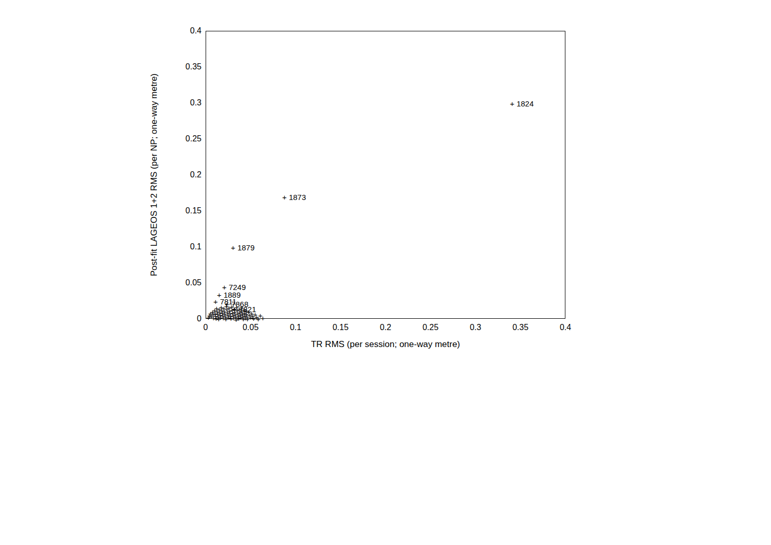Post-fit LAGEOS 1+2 RMS (per NP; one-way metre)
0.4
0.35
0.3
0.25
0.2
0.15
0.1
0.05
0
0
0.05
0.1
0.15
0.2
0.25
0.3
0.35
0.4
TR RMS (per session; one-way metre)
+ 1824
+ 1873
+ 1879
+ 7249
+ 1889
+ 7811
+ 7868
+ 7821
+
+
+
+
+
+
+
+
+
+
+
+
+
+
+
+
+
+
+
+
+
+
+
+
+
+
+
+
+
+
+
+
+
+
+
+
+
+
+
+
+
+
+
+
+
+
+
+
+
+
+
+
+
+
+
+
+
+
+
+
+
+
+
+
+
+
+
+
+
+
+
+
+
+
+
+
+
+
+
+
+
+
+